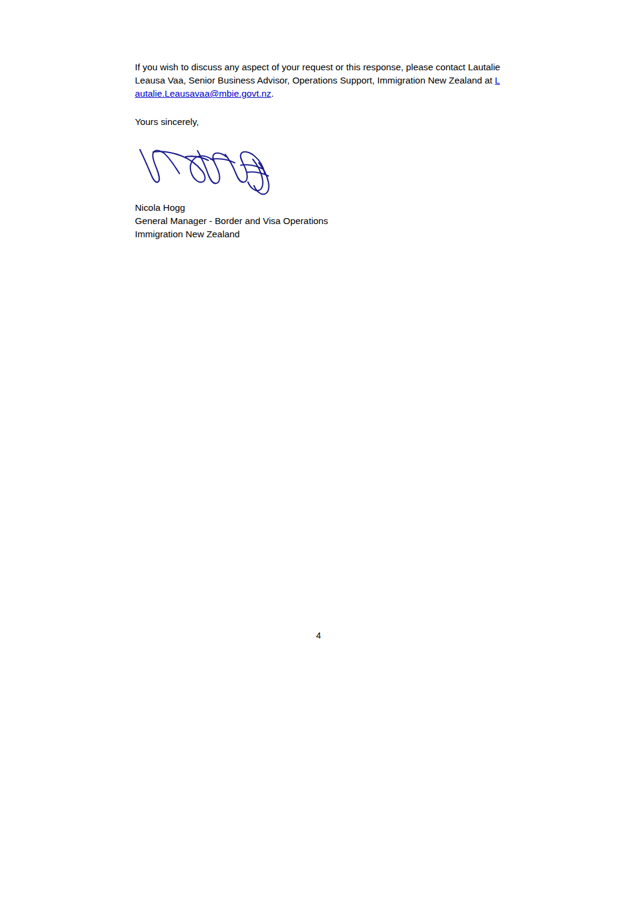If you wish to discuss any aspect of your request or this response, please contact Lautalie Leausa Vaa, Senior Business Advisor, Operations Support, Immigration New Zealand at Lautalie.Leausavaa@mbie.govt.nz.
Yours sincerely,
Nicola Hogg
General Manager - Border and Visa Operations
Immigration New Zealand
4